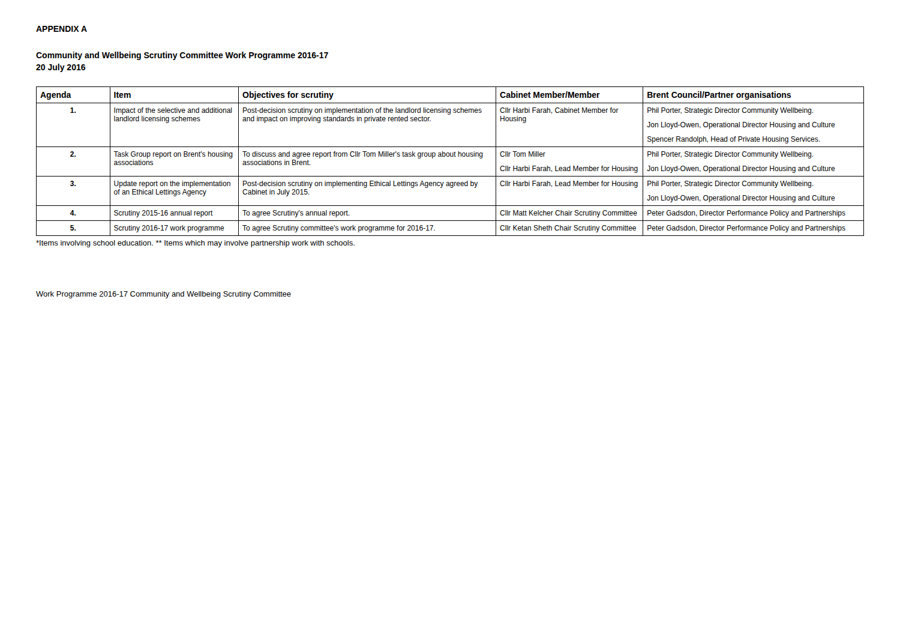APPENDIX A
Community and Wellbeing Scrutiny Committee Work Programme 2016-17
20 July 2016
| Agenda | Item | Objectives for scrutiny | Cabinet Member/Member | Brent Council/Partner organisations |
| --- | --- | --- | --- | --- |
| 1. | Impact of the selective and additional landlord licensing schemes | Post-decision scrutiny on implementation of the landlord licensing schemes and impact on improving standards in private rented sector. | Cllr Harbi Farah, Cabinet Member for Housing | Phil Porter, Strategic Director Community Wellbeing. Jon Lloyd-Owen, Operational Director Housing and Culture Spencer Randolph, Head of Private Housing Services. |
| 2. | Task Group report on Brent's housing associations | To discuss and agree report from Cllr Tom Miller's task group about housing associations in Brent. | Cllr Tom Miller Cllr Harbi Farah, Lead Member for Housing | Phil Porter, Strategic Director Community Wellbeing. Jon Lloyd-Owen, Operational Director Housing and Culture |
| 3. | Update report on the implementation of an Ethical Lettings Agency | Post-decision scrutiny on implementing Ethical Lettings Agency agreed by Cabinet in July 2015. | Cllr Harbi Farah, Lead Member for Housing | Phil Porter, Strategic Director Community Wellbeing. Jon Lloyd-Owen, Operational Director Housing and Culture |
| 4. | Scrutiny 2015-16 annual report | To agree Scrutiny's annual report. | Cllr Matt Kelcher Chair Scrutiny Committee | Peter Gadsdon, Director Performance Policy and Partnerships |
| 5. | Scrutiny 2016-17 work programme | To agree Scrutiny committee's work programme for 2016-17. | Cllr Ketan Sheth Chair Scrutiny Committee | Peter Gadsdon, Director Performance Policy and Partnerships |
*Items involving school education. ** Items which may involve partnership work with schools.
Work Programme 2016-17 Community and Wellbeing Scrutiny Committee